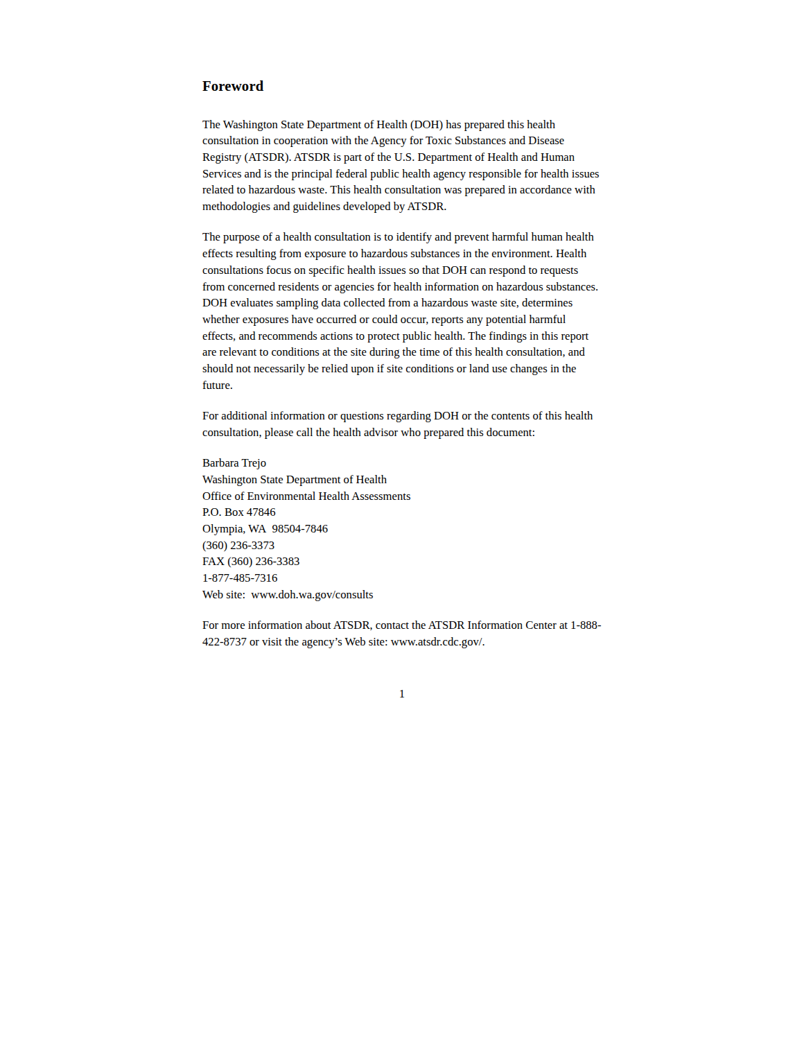Foreword
The Washington State Department of Health (DOH) has prepared this health consultation in cooperation with the Agency for Toxic Substances and Disease Registry (ATSDR). ATSDR is part of the U.S. Department of Health and Human Services and is the principal federal public health agency responsible for health issues related to hazardous waste. This health consultation was prepared in accordance with methodologies and guidelines developed by ATSDR.
The purpose of a health consultation is to identify and prevent harmful human health effects resulting from exposure to hazardous substances in the environment. Health consultations focus on specific health issues so that DOH can respond to requests from concerned residents or agencies for health information on hazardous substances. DOH evaluates sampling data collected from a hazardous waste site, determines whether exposures have occurred or could occur, reports any potential harmful effects, and recommends actions to protect public health. The findings in this report are relevant to conditions at the site during the time of this health consultation, and should not necessarily be relied upon if site conditions or land use changes in the future.
For additional information or questions regarding DOH or the contents of this health consultation, please call the health advisor who prepared this document:
Barbara Trejo
Washington State Department of Health
Office of Environmental Health Assessments
P.O. Box 47846
Olympia, WA 98504-7846
(360) 236-3373
FAX (360) 236-3383
1-877-485-7316
Web site: www.doh.wa.gov/consults
For more information about ATSDR, contact the ATSDR Information Center at 1-888-422-8737 or visit the agency’s Web site: www.atsdr.cdc.gov/.
1